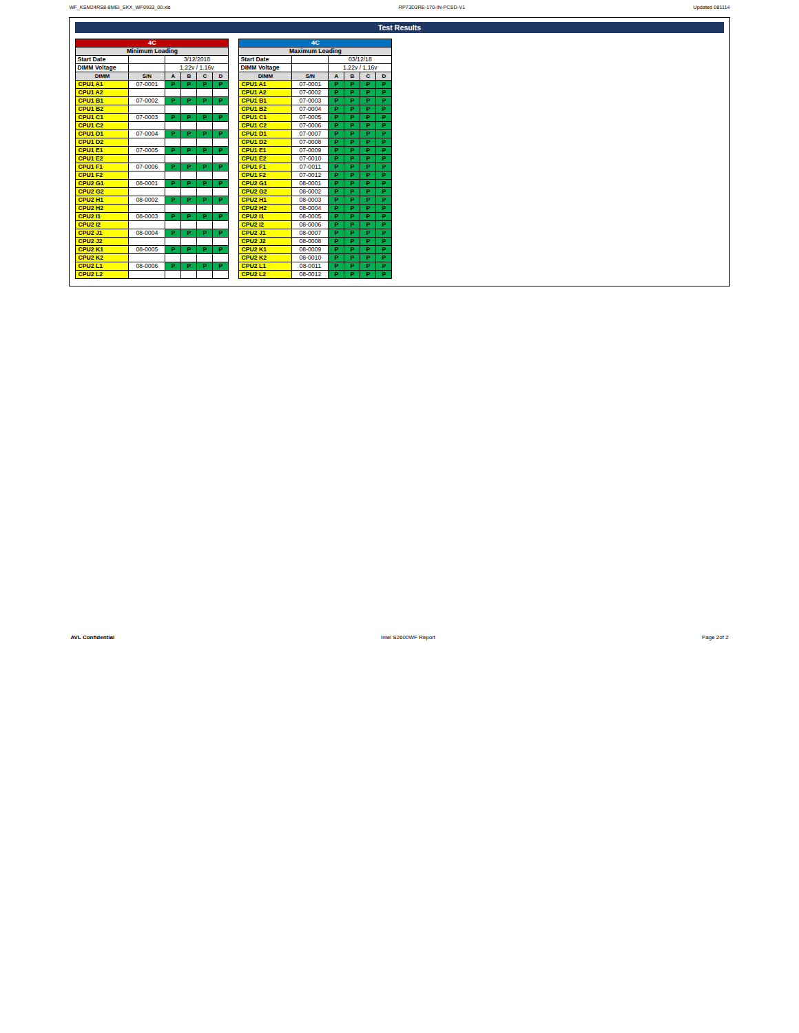WF_KSM24RS8-8MEI_SKX_WF0933_00.xls
RP73D3RE-170-IN-PCSD-V1
Updated 081114
Test Results
| 4C |
| Minimum Loading |
| Start Date | | 3/12/2018 |
| DIMM Voltage | | 1.22v / 1.16v |
| DIMM | S/N | A | B | C | D |
| CPU1 A1 | 07-0001 | P | P | P | P |
| CPU1 A2 | | | | | |
| CPU1 B1 | 07-0002 | P | P | P | P |
| CPU1 B2 | | | | | |
| CPU1 C1 | 07-0003 | P | P | P | P |
| CPU1 C2 | | | | | |
| CPU1 D1 | 07-0004 | P | P | P | P |
| CPU1 D2 | | | | | |
| CPU1 E1 | 07-0005 | P | P | P | P |
| CPU1 E2 | | | | | |
| CPU1 F1 | 07-0006 | P | P | P | P |
| CPU1 F2 | | | | | |
| CPU2 G1 | 08-0001 | P | P | P | P |
| CPU2 G2 | | | | | |
| CPU2 H1 | 08-0002 | P | P | P | P |
| CPU2 H2 | | | | | |
| CPU2 I1 | 08-0003 | P | P | P | P |
| CPU2 I2 | | | | | |
| CPU2 J1 | 08-0004 | P | P | P | P |
| CPU2 J2 | | | | | |
| CPU2 K1 | 08-0005 | P | P | P | P |
| CPU2 K2 | | | | | |
| CPU2 L1 | 08-0006 | P | P | P | P |
| CPU2 L2 | | | | | |
| 4C |
| Maximum Loading |
| Start Date | | 03/12/18 |
| DIMM Voltage | | 1.22v / 1.16v |
| DIMM | S/N | A | B | C | D |
| CPU1 A1 | 07-0001 | P | P | P | P |
| CPU1 A2 | 07-0002 | P | P | P | P |
| CPU1 B1 | 07-0003 | P | P | P | P |
| CPU1 B2 | 07-0004 | P | P | P | P |
| CPU1 C1 | 07-0005 | P | P | P | P |
| CPU1 C2 | 07-0006 | P | P | P | P |
| CPU1 D1 | 07-0007 | P | P | P | P |
| CPU1 D2 | 07-0008 | P | P | P | P |
| CPU1 E1 | 07-0009 | P | P | P | P |
| CPU1 E2 | 07-0010 | P | P | P | P |
| CPU1 F1 | 07-0011 | P | P | P | P |
| CPU1 F2 | 07-0012 | P | P | P | P |
| CPU2 G1 | 08-0001 | P | P | P | P |
| CPU2 G2 | 08-0002 | P | P | P | P |
| CPU2 H1 | 08-0003 | P | P | P | P |
| CPU2 H2 | 08-0004 | P | P | P | P |
| CPU2 I1 | 08-0005 | P | P | P | P |
| CPU2 I2 | 08-0006 | P | P | P | P |
| CPU2 J1 | 08-0007 | P | P | P | P |
| CPU2 J2 | 08-0008 | P | P | P | P |
| CPU2 K1 | 08-0009 | P | P | P | P |
| CPU2 K2 | 08-0010 | P | P | P | P |
| CPU2 L1 | 08-0011 | P | P | P | P |
| CPU2 L2 | 08-0012 | P | P | P | P |
AVL Confidential
Intel S2600WF Report
Page 2of 2